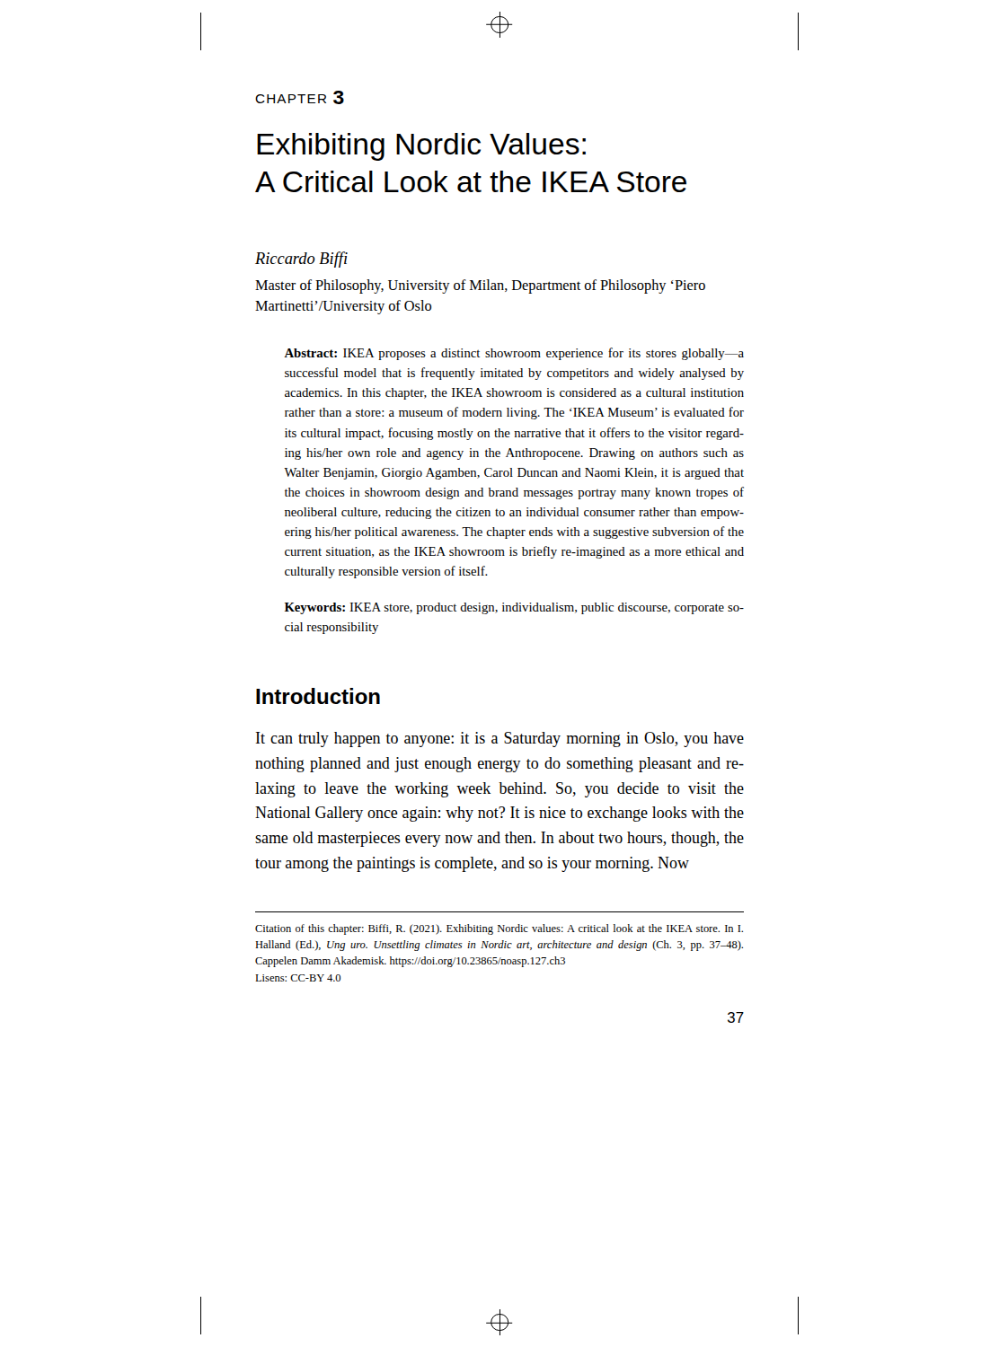CHAPTER 3
Exhibiting Nordic Values:
A Critical Look at the IKEA Store
Riccardo Biffi
Master of Philosophy, University of Milan, Department of Philosophy ‘Piero Martinetti’/University of Oslo
Abstract: IKEA proposes a distinct showroom experience for its stores globally—a successful model that is frequently imitated by competitors and widely analysed by academics. In this chapter, the IKEA showroom is considered as a cultural institution rather than a store: a museum of modern living. The ‘IKEA Museum’ is evaluated for its cultural impact, focusing mostly on the narrative that it offers to the visitor regarding his/her own role and agency in the Anthropocene. Drawing on authors such as Walter Benjamin, Giorgio Agamben, Carol Duncan and Naomi Klein, it is argued that the choices in showroom design and brand messages portray many known tropes of neoliberal culture, reducing the citizen to an individual consumer rather than empowering his/her political awareness. The chapter ends with a suggestive subversion of the current situation, as the IKEA showroom is briefly re-imagined as a more ethical and culturally responsible version of itself.
Keywords: IKEA store, product design, individualism, public discourse, corporate social responsibility
Introduction
It can truly happen to anyone: it is a Saturday morning in Oslo, you have nothing planned and just enough energy to do something pleasant and relaxing to leave the working week behind. So, you decide to visit the National Gallery once again: why not? It is nice to exchange looks with the same old masterpieces every now and then. In about two hours, though, the tour among the paintings is complete, and so is your morning. Now
Citation of this chapter: Biffi, R. (2021). Exhibiting Nordic values: A critical look at the IKEA store. In I. Halland (Ed.), Ung uro. Unsettling climates in Nordic art, architecture and design (Ch. 3, pp. 37–48). Cappelen Damm Akademisk. https://doi.org/10.23865/noasp.127.ch3
Lisens: CC-BY 4.0
37